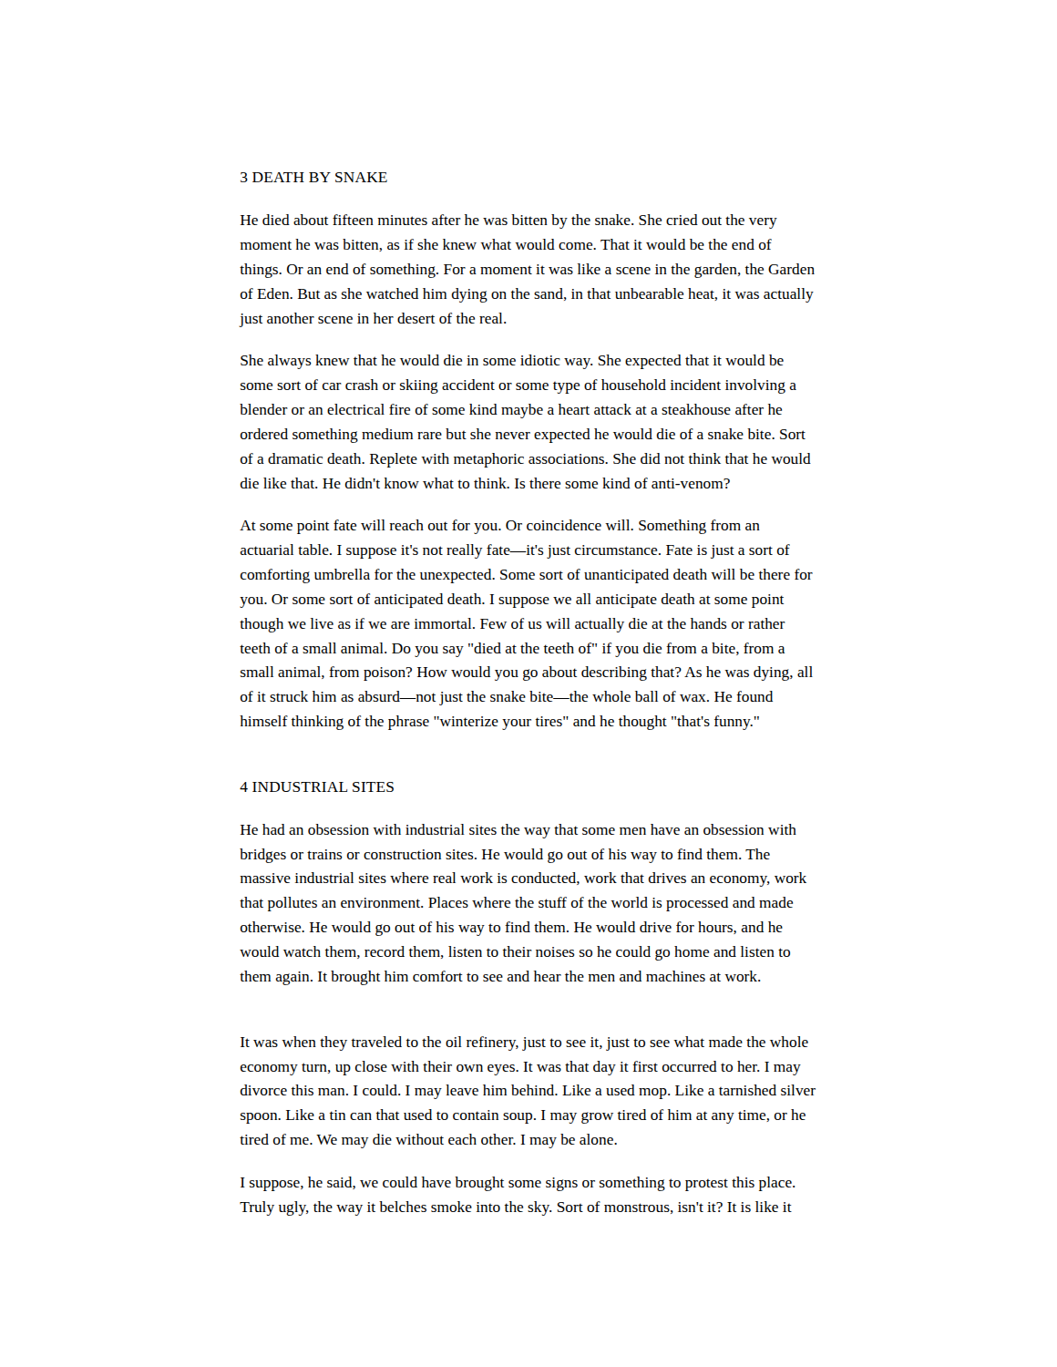3 DEATH BY SNAKE
He died about fifteen minutes after he was bitten by the snake. She cried out the very moment he was bitten, as if she knew what would come. That it would be the end of things. Or an end of something. For a moment it was like a scene in the garden, the Garden of Eden. But as she watched him dying on the sand, in that unbearable heat, it was actually just another scene in her desert of the real.
She always knew that he would die in some idiotic way. She expected that it would be some sort of car crash or skiing accident or some type of household incident involving a blender or an electrical fire of some kind maybe a heart attack at a steakhouse after he ordered something medium rare but she never expected he would die of a snake bite. Sort of a dramatic death. Replete with metaphoric associations. She did not think that he would die like that. He didn't know what to think. Is there some kind of anti-venom?
At some point fate will reach out for you. Or coincidence will. Something from an actuarial table. I suppose it's not really fate—it's just circumstance. Fate is just a sort of comforting umbrella for the unexpected. Some sort of unanticipated death will be there for you. Or some sort of anticipated death. I suppose we all anticipate death at some point though we live as if we are immortal. Few of us will actually die at the hands or rather teeth of a small animal. Do you say "died at the teeth of" if you die from a bite, from a small animal, from poison? How would you go about describing that? As he was dying, all of it struck him as absurd—not just the snake bite—the whole ball of wax. He found himself thinking of the phrase "winterize your tires" and he thought "that's funny."
4 INDUSTRIAL SITES
He had an obsession with industrial sites the way that some men have an obsession with bridges or trains or construction sites. He would go out of his way to find them. The massive industrial sites where real work is conducted, work that drives an economy, work that pollutes an environment. Places where the stuff of the world is processed and made otherwise. He would go out of his way to find them. He would drive for hours, and he would watch them, record them, listen to their noises so he could go home and listen to them again. It brought him comfort to see and hear the men and machines at work.
It was when they traveled to the oil refinery, just to see it, just to see what made the whole economy turn, up close with their own eyes. It was that day it first occurred to her. I may divorce this man. I could. I may leave him behind. Like a used mop. Like a tarnished silver spoon. Like a tin can that used to contain soup. I may grow tired of him at any time, or he tired of me. We may die without each other. I may be alone.
I suppose, he said, we could have brought some signs or something to protest this place. Truly ugly, the way it belches smoke into the sky. Sort of monstrous, isn't it? It is like it